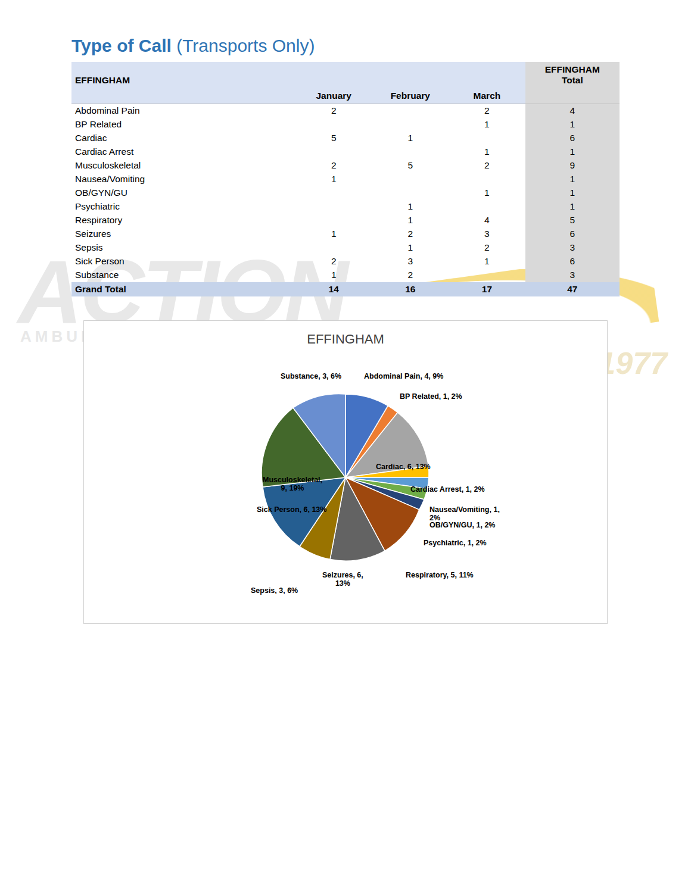ACTION
AMBULANCE
1977
Type of Call (Transports Only)
| EFFINGHAM | | | | EFFINGHAM Total |
| --- | --- | --- | --- | --- |
| | January | February | March | |
| Abdominal Pain | 2 | | 2 | 4 |
| BP Related | | | 1 | 1 |
| Cardiac | 5 | 1 | | 6 |
| Cardiac Arrest | | | 1 | 1 |
| Musculoskeletal | 2 | 5 | 2 | 9 |
| Nausea/Vomiting | 1 | | | 1 |
| OB/GYN/GU | | | 1 | 1 |
| Psychiatric | | 1 | | 1 |
| Respiratory | | 1 | 4 | 5 |
| Seizures | 1 | 2 | 3 | 6 |
| Sepsis | | 1 | 2 | 3 |
| Sick Person | 2 | 3 | 1 | 6 |
| Substance | 1 | 2 | | 3 |
| Grand Total | 14 | 16 | 17 | 47 |
EFFINGHAM
Substance, 3, 6% Abdominal Pain, 4, 9% BP Related, 1, 2% Cardiac, 6, 13% Cardiac Arrest, 1, 2% Nausea/Vomiting, 1,
2% OB/GYN/GU, 1, 2% Psychiatric, 1, 2% Respiratory, 5, 11% Seizures, 6,
13% Sepsis, 3, 6% Sick Person, 6, 13% Musculoskeletal,
9, 19%